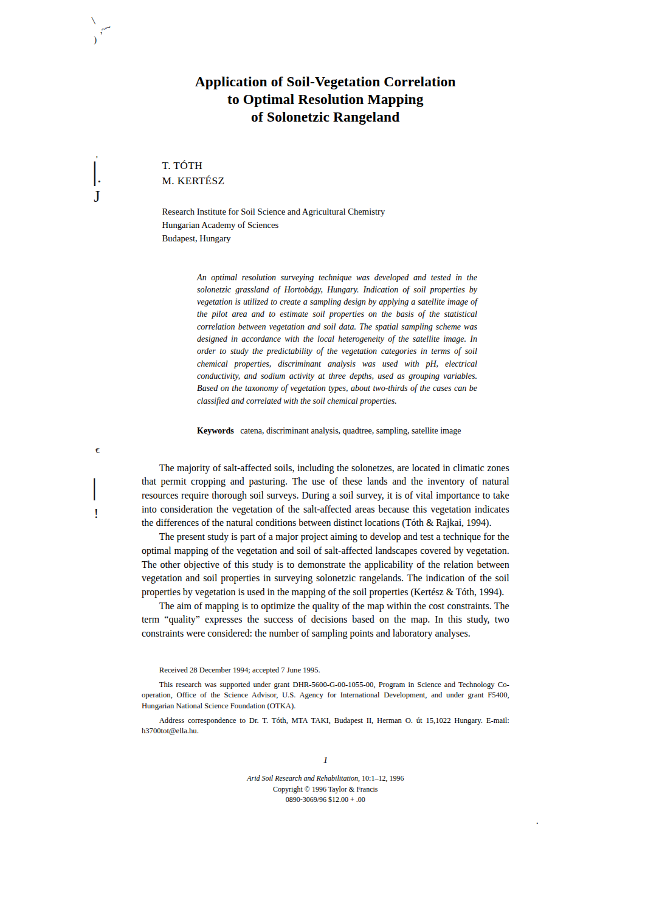\ ,~~  ) ’ | • J € | ! .
Application of Soil-Vegetation Correlation
to Optimal Resolution Mapping
of Solonetzic Rangeland
T. TÓTH
M. KERTÉSZ
Research Institute for Soil Science and Agricultural Chemistry
Hungarian Academy of Sciences
Budapest, Hungary
An optimal resolution surveying technique was developed and tested in the solonetzic grassland of Hortobágy, Hungary. Indication of soil properties by vegetation is utilized to create a sampling design by applying a satellite image of the pilot area and to estimate soil properties on the basis of the statistical correlation between vegetation and soil data. The spatial sampling scheme was designed in accordance with the local heterogeneity of the satellite image. In order to study the predictability of the vegetation categories in terms of soil chemical properties, discriminant analysis was used with pH, electrical conductivity, and sodium activity at three depths, used as grouping variables. Based on the taxonomy of vegetation types, about two-thirds of the cases can be classified and correlated with the soil chemical properties.
Keywords catena, discriminant analysis, quadtree, sampling, satellite image
The majority of salt-affected soils, including the solonetzes, are located in climatic zones that permit cropping and pasturing. The use of these lands and the inventory of natural resources require thorough soil surveys. During a soil survey, it is of vital importance to take into consideration the vegetation of the salt-affected areas because this vegetation indicates the differences of the natural conditions between distinct locations (Tóth & Rajkai, 1994).
The present study is part of a major project aiming to develop and test a technique for the optimal mapping of the vegetation and soil of salt-affected landscapes covered by vegetation. The other objective of this study is to demonstrate the applicability of the relation between vegetation and soil properties in surveying solonetzic rangelands. The indication of the soil properties by vegetation is used in the mapping of the soil properties (Kertész & Tóth, 1994).
The aim of mapping is to optimize the quality of the map within the cost constraints. The term “quality” expresses the success of decisions based on the map. In this study, two constraints were considered: the number of sampling points and laboratory analyses.
Received 28 December 1994; accepted 7 June 1995.
This research was supported under grant DHR-5600-G-00-1055-00, Program in Science and Technology Co-operation, Office of the Science Advisor, U.S. Agency for International Development, and under grant F5400, Hungarian National Science Foundation (OTKA).
Address correspondence to Dr. T. Tóth, MTA TAKI, Budapest II, Herman O. út 15,1022 Hungary. E-mail: h3700tot@ella.hu.
1
Arid Soil Research and Rehabilitation, 10:1–12, 1996
Copyright © 1996 Taylor & Francis
0890-3069/96 $12.00 + .00